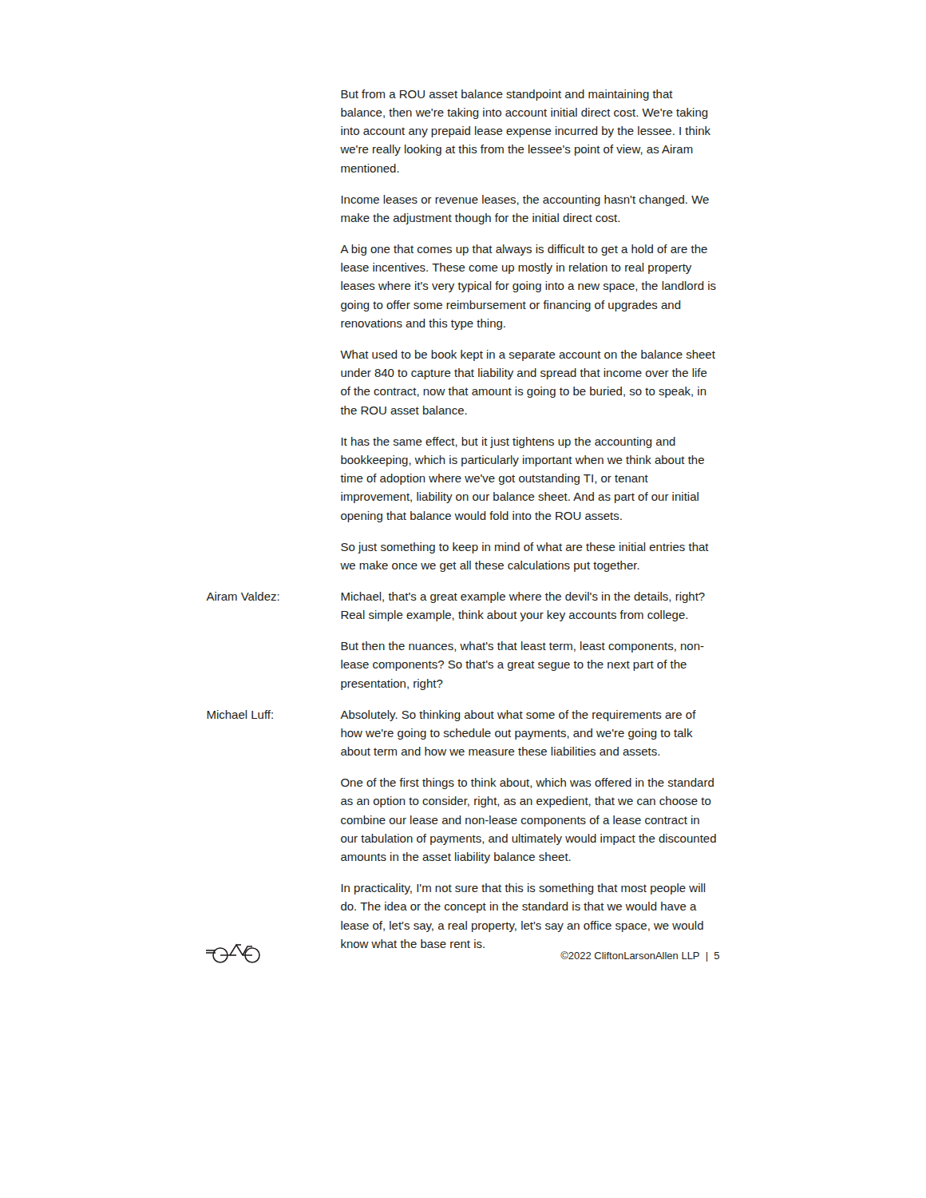| | But from a ROU asset balance standpoint and maintaining that balance, then we're taking into account initial direct cost. We're taking into account any prepaid lease expense incurred by the lessee. I think we're really looking at this from the lessee's point of view, as Airam mentioned. Income leases or revenue leases, the accounting hasn't changed. We make the adjustment though for the initial direct cost. A big one that comes up that always is difficult to get a hold of are the lease incentives. These come up mostly in relation to real property leases where it's very typical for going into a new space, the landlord is going to offer some reimbursement or financing of upgrades and renovations and this type thing. What used to be book kept in a separate account on the balance sheet under 840 to capture that liability and spread that income over the life of the contract, now that amount is going to be buried, so to speak, in the ROU asset balance. It has the same effect, but it just tightens up the accounting and bookkeeping, which is particularly important when we think about the time of adoption where we've got outstanding TI, or tenant improvement, liability on our balance sheet. And as part of our initial opening that balance would fold into the ROU assets. So just something to keep in mind of what are these initial entries that we make once we get all these calculations put together. |
| Airam Valdez: | Michael, that's a great example where the devil's in the details, right? Real simple example, think about your key accounts from college. But then the nuances, what's that least term, least components, non-lease components? So that's a great segue to the next part of the presentation, right? |
| Michael Luff: | Absolutely. So thinking about what some of the requirements are of how we're going to schedule out payments, and we're going to talk about term and how we measure these liabilities and assets. One of the first things to think about, which was offered in the standard as an option to consider, right, as an expedient, that we can choose to combine our lease and non-lease components of a lease contract in our tabulation of payments, and ultimately would impact the discounted amounts in the asset liability balance sheet. In practicality, I'm not sure that this is something that most people will do. The idea or the concept in the standard is that we would have a lease of, let's say, a real property, let's say an office space, we would know what the base rent is. |
©2022 CliftonLarsonAllen LLP | 5